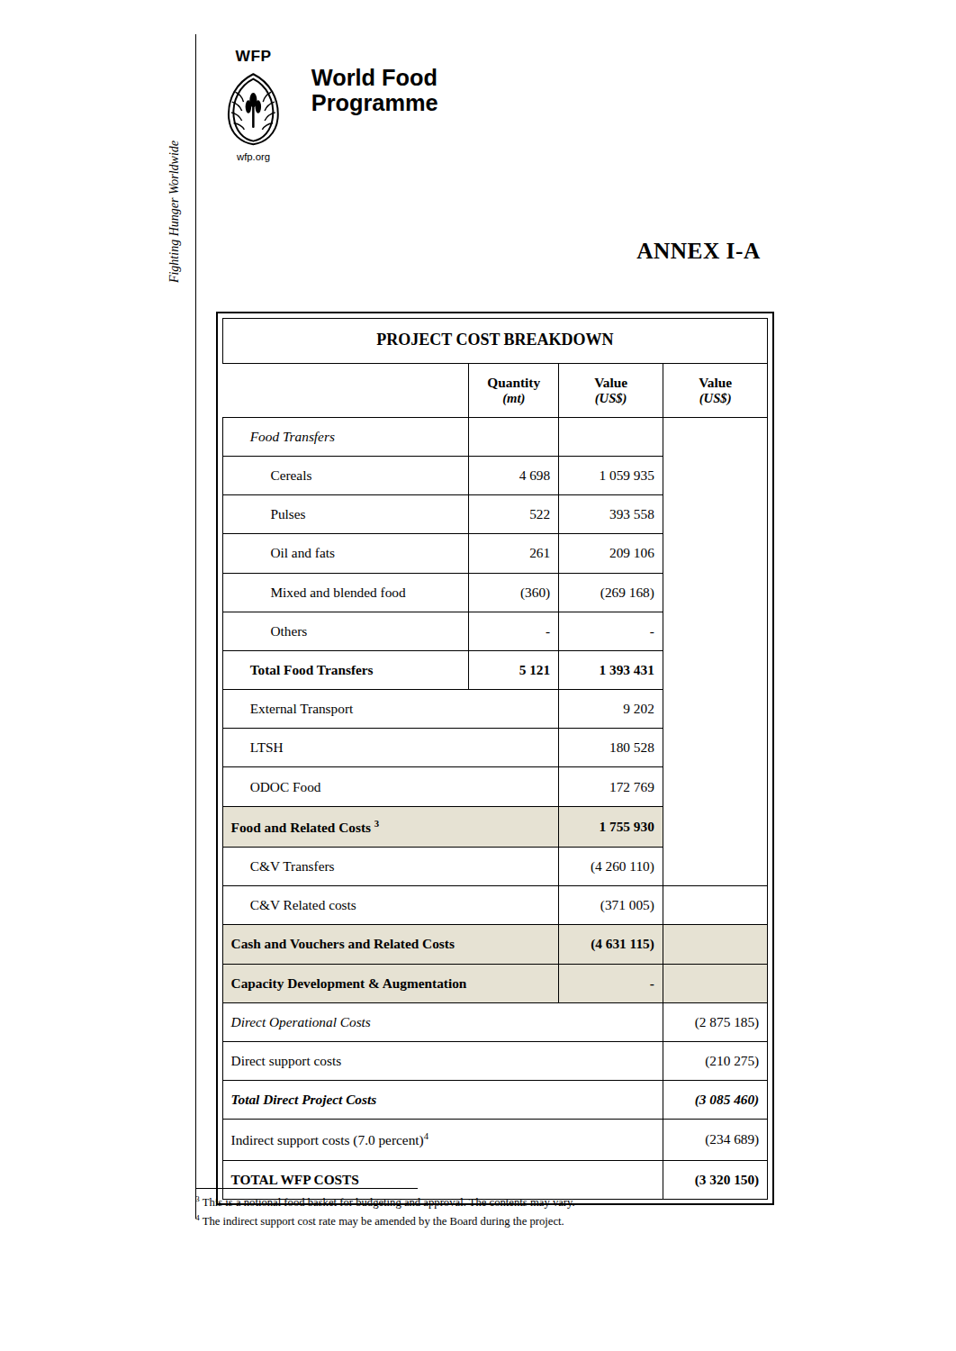Fighting Hunger Worldwide
WFP
wfp.org
World Food
Programme
ANNEX I-A
PROJECT COST BREAKDOWN
| | Quantity (mt) | Value (US$) | Value (US$) |
| --- | --- | --- | --- |
| Food Transfers | | | |
| Cereals | 4 698 | 1 059 935 |
| Pulses | 522 | 393 558 |
| Oil and fats | 261 | 209 106 |
| Mixed and blended food | (360) | (269 168) |
| Others | - | - |
| Total Food Transfers | 5 121 | 1 393 431 |
| External Transport | 9 202 |
| LTSH | 180 528 |
| ODOC Food | 172 769 |
| Food and Related Costs 3 | 1 755 930 |
| C&V Transfers | (4 260 110) |
| C&V Related costs | (371 005) | |
| Cash and Vouchers and Related Costs | (4 631 115) | |
| Capacity Development & Augmentation | - | |
| Direct Operational Costs | (2 875 185) |
| Direct support costs | (210 275) |
| Total Direct Project Costs | (3 085 460) |
| Indirect support costs (7.0 percent) 4 | (234 689) |
| TOTAL WFP COSTS | (3 320 150) |
3 This is a notional food basket for budgeting and approval. The contents may vary.
4 The indirect support cost rate may be amended by the Board during the project.